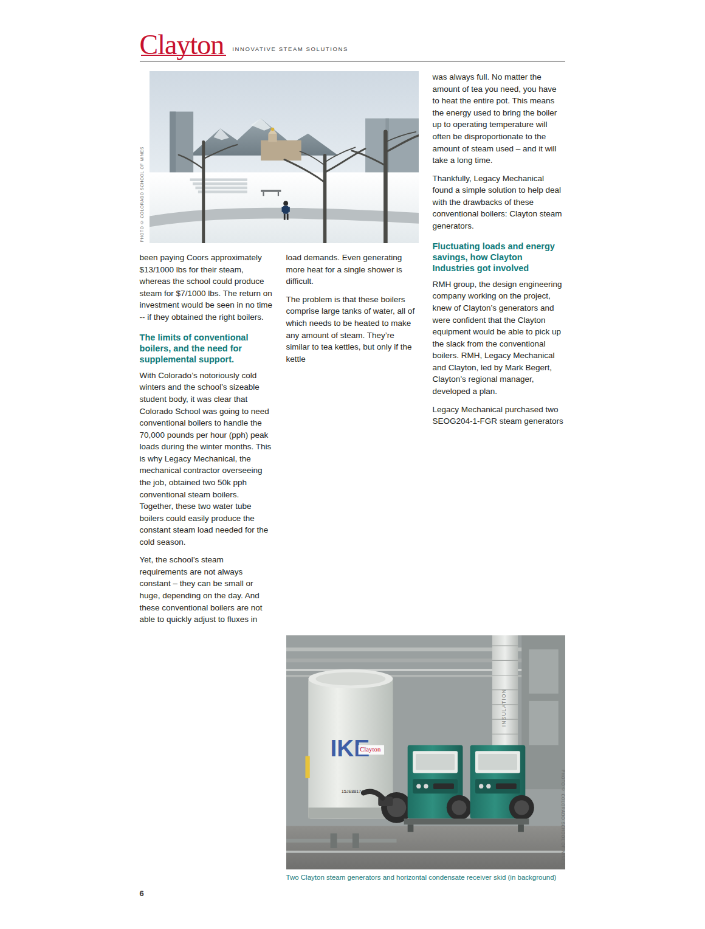Clayton
Innovative Steam Solutions
Photo © Colorado School of Mines
been paying Coors approximately $13/1000 lbs for their steam, whereas the school could produce steam for $7/1000 lbs. The return on investment would be seen in no time -- if they obtained the right boilers.
The limits of conventional boilers, and the need for supplemental support.
With Colorado’s notoriously cold winters and the school’s sizeable student body, it was clear that Colorado School was going to need conventional boilers to handle the 70,000 pounds per hour (pph) peak loads during the winter months. This is why Legacy Mechanical, the mechanical contractor overseeing the job, obtained two 50k pph conventional steam boilers. Together, these two water tube boilers could easily produce the constant steam load needed for the cold season.
Yet, the school’s steam requirements are not always constant – they can be small or huge, depending on the day. And these conventional boilers are not able to quickly adjust to fluxes in
load demands. Even generating more heat for a single shower is difficult.
The problem is that these boilers comprise large tanks of water, all of which needs to be heated to make any amount of steam. They’re similar to tea kettles, but only if the kettle
was always full. No matter the amount of tea you need, you have to heat the entire pot. This means the energy used to bring the boiler up to operating temperature will often be disproportionate to the amount of steam used – and it will take a long time.
Thankfully, Legacy Mechanical found a simple solution to help deal with the drawbacks of these conventional boilers: Clayton steam generators.
Fluctuating loads and energy savings, how Clayton Industries got involved
RMH group, the design engineering company working on the project, knew of Clayton’s generators and were confident that the Clayton equipment would be able to pick up the slack from the conventional boilers. RMH, Legacy Mechanical and Clayton, led by Mark Begert, Clayton’s regional manager, developed a plan.
Legacy Mechanical purchased two SEOG204-1-FGR steam generators
IKE 15JE8817 Clayton INSULATION
Photo © Colorado School of Mines
Two Clayton steam generators and horizontal condensate receiver skid (in background)
6